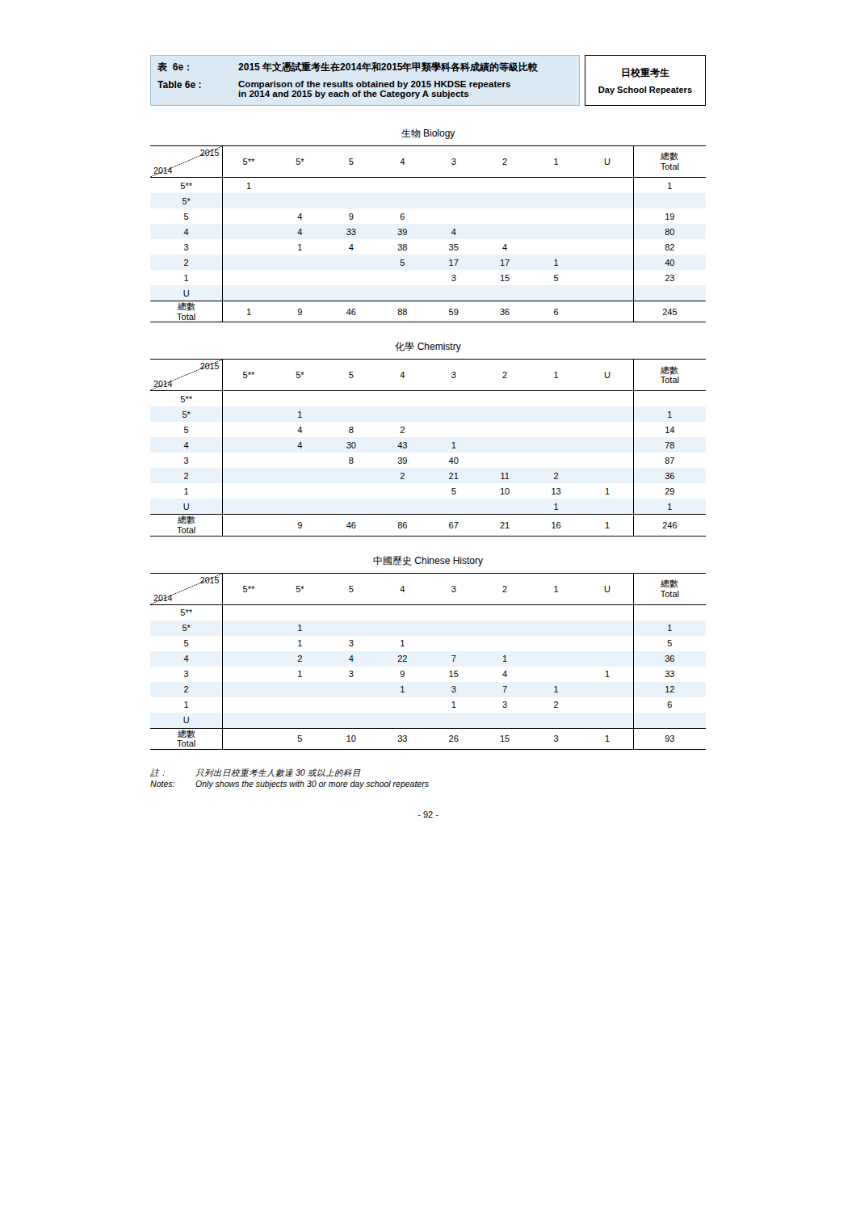表 6e：
2015 年文憑試重考生在2014年和2015年甲類學科各科成績的等級比較
Table 6e :
Comparison of the results obtained by 2015 HKDSE repeaters
in 2014 and 2015 by each of the Category A subjects
日校重考生
Day School Repeaters
生物 Biology
| 2015 2014 | 5** | 5* | 5 | 4 | 3 | 2 | 1 | U | 總數 Total |
| --- | --- | --- | --- | --- | --- | --- | --- | --- | --- |
| 5** | 1 | | | | | | | | 1 |
| 5* | | | | | | | | | |
| 5 | | 4 | 9 | 6 | | | | | 19 |
| 4 | | 4 | 33 | 39 | 4 | | | | 80 |
| 3 | | 1 | 4 | 38 | 35 | 4 | | | 82 |
| 2 | | | | 5 | 17 | 17 | 1 | | 40 |
| 1 | | | | | 3 | 15 | 5 | | 23 |
| U | | | | | | | | | |
| 總數 Total | 1 | 9 | 46 | 88 | 59 | 36 | 6 | | 245 |
化學 Chemistry
| 2015 2014 | 5** | 5* | 5 | 4 | 3 | 2 | 1 | U | 總數 Total |
| --- | --- | --- | --- | --- | --- | --- | --- | --- | --- |
| 5** | | | | | | | | | |
| 5* | | 1 | | | | | | | 1 |
| 5 | | 4 | 8 | 2 | | | | | 14 |
| 4 | | 4 | 30 | 43 | 1 | | | | 78 |
| 3 | | | 8 | 39 | 40 | | | | 87 |
| 2 | | | | 2 | 21 | 11 | 2 | | 36 |
| 1 | | | | | 5 | 10 | 13 | 1 | 29 |
| U | | | | | | | 1 | | 1 |
| 總數 Total | | 9 | 46 | 86 | 67 | 21 | 16 | 1 | 246 |
中國歷史 Chinese History
| 2015 2014 | 5** | 5* | 5 | 4 | 3 | 2 | 1 | U | 總數 Total |
| --- | --- | --- | --- | --- | --- | --- | --- | --- | --- |
| 5** | | | | | | | | | |
| 5* | | 1 | | | | | | | 1 |
| 5 | | 1 | 3 | 1 | | | | | 5 |
| 4 | | 2 | 4 | 22 | 7 | 1 | | | 36 |
| 3 | | 1 | 3 | 9 | 15 | 4 | | 1 | 33 |
| 2 | | | | 1 | 3 | 7 | 1 | | 12 |
| 1 | | | | | 1 | 3 | 2 | | 6 |
| U | | | | | | | | | |
| 總數 Total | | 5 | 10 | 33 | 26 | 15 | 3 | 1 | 93 |
註：
只列出日校重考生人數達 30 或以上的科目
Notes:
Only shows the subjects with 30 or more day school repeaters
- 92 -